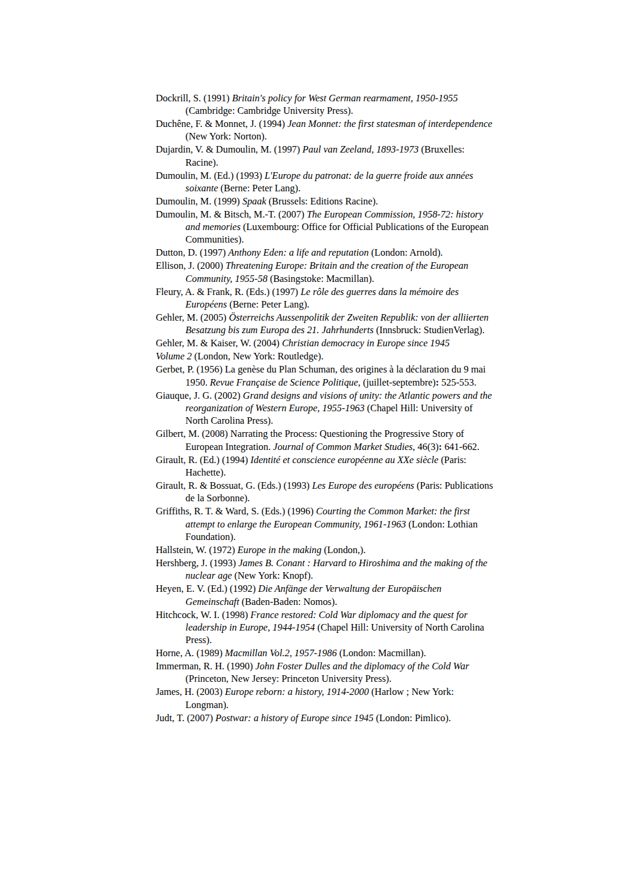Dockrill, S. (1991) Britain's policy for West German rearmament, 1950-1955 (Cambridge: Cambridge University Press).
Duchêne, F. & Monnet, J. (1994) Jean Monnet: the first statesman of interdependence (New York: Norton).
Dujardin, V. & Dumoulin, M. (1997) Paul van Zeeland, 1893-1973 (Bruxelles: Racine).
Dumoulin, M. (Ed.) (1993) L'Europe du patronat: de la guerre froide aux années soixante (Berne: Peter Lang).
Dumoulin, M. (1999) Spaak (Brussels: Editions Racine).
Dumoulin, M. & Bitsch, M.-T. (2007) The European Commission, 1958-72: history and memories (Luxembourg: Office for Official Publications of the European Communities).
Dutton, D. (1997) Anthony Eden: a life and reputation (London: Arnold).
Ellison, J. (2000) Threatening Europe: Britain and the creation of the European Community, 1955-58 (Basingstoke: Macmillan).
Fleury, A. & Frank, R. (Eds.) (1997) Le rôle des guerres dans la mémoire des Européens (Berne: Peter Lang).
Gehler, M. (2005) Österreichs Aussenpolitik der Zweiten Republik: von der alliierten Besatzung bis zum Europa des 21. Jahrhunderts (Innsbruck: StudienVerlag).
Gehler, M. & Kaiser, W. (2004) Christian democracy in Europe since 1945
Volume 2 (London, New York: Routledge).
Gerbet, P. (1956) La genèse du Plan Schuman, des origines à la déclaration du 9 mai 1950. Revue Française de Science Politique, (juillet-septembre): 525-553.
Giauque, J. G. (2002) Grand designs and visions of unity: the Atlantic powers and the reorganization of Western Europe, 1955-1963 (Chapel Hill: University of North Carolina Press).
Gilbert, M. (2008) Narrating the Process: Questioning the Progressive Story of European Integration. Journal of Common Market Studies, 46(3): 641-662.
Girault, R. (Ed.) (1994) Identité et conscience européenne au XXe siècle (Paris: Hachette).
Girault, R. & Bossuat, G. (Eds.) (1993) Les Europe des européens (Paris: Publications de la Sorbonne).
Griffiths, R. T. & Ward, S. (Eds.) (1996) Courting the Common Market: the first attempt to enlarge the European Community, 1961-1963 (London: Lothian Foundation).
Hallstein, W. (1972) Europe in the making (London,).
Hershberg, J. (1993) James B. Conant : Harvard to Hiroshima and the making of the nuclear age (New York: Knopf).
Heyen, E. V. (Ed.) (1992) Die Anfänge der Verwaltung der Europäischen Gemeinschaft (Baden-Baden: Nomos).
Hitchcock, W. I. (1998) France restored: Cold War diplomacy and the quest for leadership in Europe, 1944-1954 (Chapel Hill: University of North Carolina Press).
Horne, A. (1989) Macmillan Vol.2, 1957-1986 (London: Macmillan).
Immerman, R. H. (1990) John Foster Dulles and the diplomacy of the Cold War (Princeton, New Jersey: Princeton University Press).
James, H. (2003) Europe reborn: a history, 1914-2000 (Harlow ; New York: Longman).
Judt, T. (2007) Postwar: a history of Europe since 1945 (London: Pimlico).